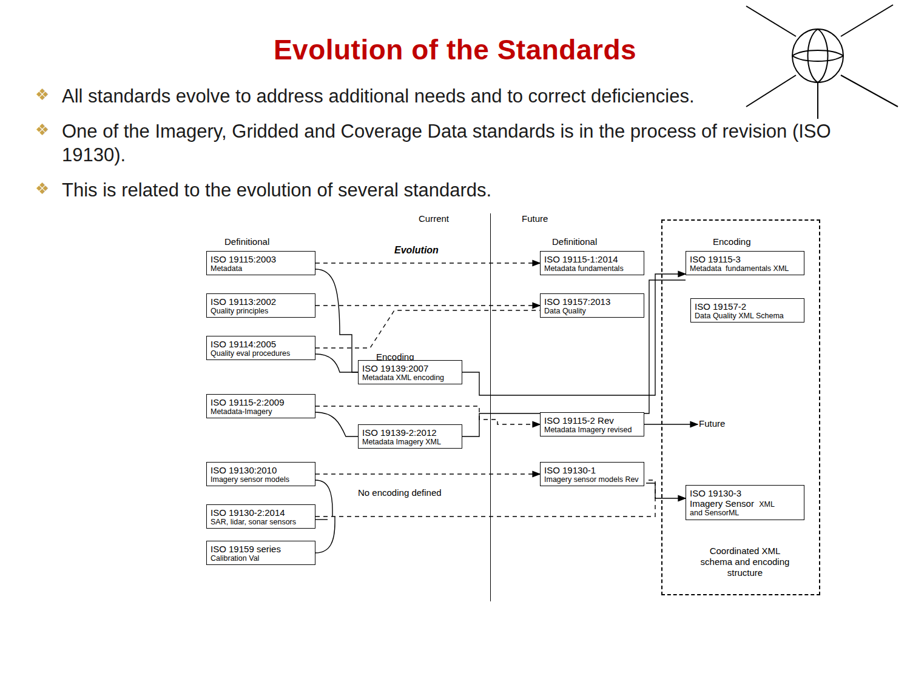Evolution of the Standards
All standards evolve to address additional needs and to correct deficiencies.
One of the Imagery, Gridded and Coverage Data standards is in the process of revision (ISO 19130).
This is related to the evolution of several standards.
Current
Future
Definitional
Evolution
Definitional
Encoding
Encoding
ISO 19115:2003 Metadata
ISO 19113:2002 Quality principles
ISO 19114:2005 Quality eval procedures
ISO 19115-2:2009 Metadata-Imagery
ISO 19130:2010 Imagery sensor models
ISO 19130-2:2014 SAR, lidar, sonar sensors
ISO 19159 series Calibration Val
ISO 19139:2007 Metadata XML encoding
ISO 19139-2:2012 Metadata Imagery XML
No encoding defined
ISO 19115-1:2014 Metadata fundamentals
ISO 19157:2013 Data Quality
ISO 19115-2 Rev Metadata Imagery revised
ISO 19130-1 Imagery sensor models Rev
ISO 19115-3 Metadata fundamentals XML
ISO 19157-2 Data Quality XML Schema
Future
ISO 19130-3 Imagery Sensor XML and SensorML
Coordinated XML
schema and encoding
structure